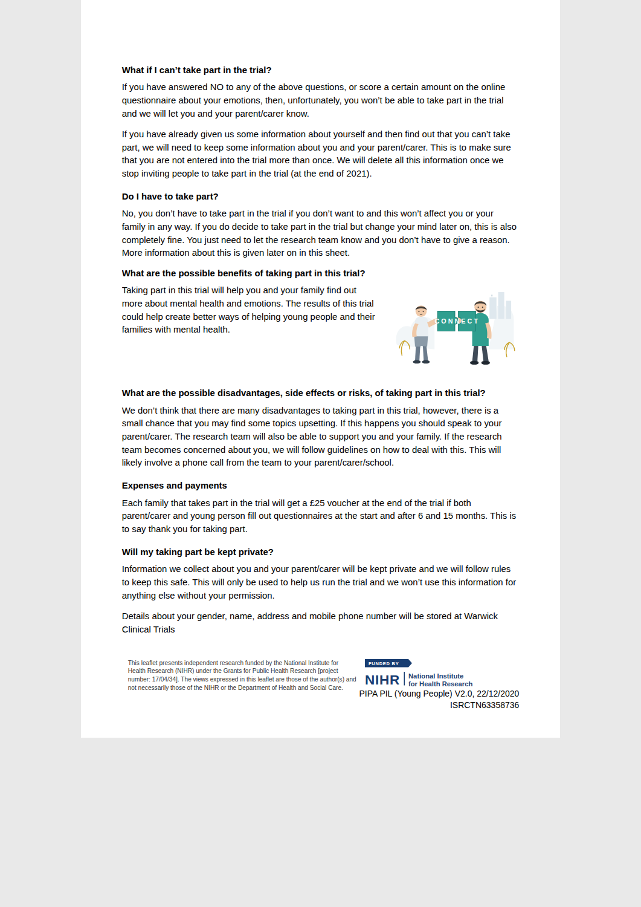What if I can’t take part in the trial?
If you have answered NO to any of the above questions, or score a certain amount on the online questionnaire about your emotions, then, unfortunately, you won’t be able to take part in the trial and we will let you and your parent/carer know.
If you have already given us some information about yourself and then find out that you can’t take part, we will need to keep some information about you and your parent/carer. This is to make sure that you are not entered into the trial more than once. We will delete all this information once we stop inviting people to take part in the trial (at the end of 2021).
Do I have to take part?
No, you don’t have to take part in the trial if you don’t want to and this won’t affect you or your family in any way. If you do decide to take part in the trial but change your mind later on, this is also completely fine. You just need to let the research team know and you don’t have to give a reason. More information about this is given later on in this sheet.
What are the possible benefits of taking part in this trial?
C O N N E C T
Taking part in this trial will help you and your family find out more about mental health and emotions. The results of this trial could help create better ways of helping young people and their families with mental health.
What are the possible disadvantages, side effects or risks, of taking part in this trial?
We don’t think that there are many disadvantages to taking part in this trial, however, there is a small chance that you may find some topics upsetting. If this happens you should speak to your parent/carer. The research team will also be able to support you and your family. If the research team becomes concerned about you, we will follow guidelines on how to deal with this. This will likely involve a phone call from the team to your parent/carer/school.
Expenses and payments
Each family that takes part in the trial will get a £25 voucher at the end of the trial if both parent/carer and young person fill out questionnaires at the start and after 6 and 15 months. This is to say thank you for taking part.
Will my taking part be kept private?
Information we collect about you and your parent/carer will be kept private and we will follow rules to keep this safe. This will only be used to help us run the trial and we won’t use this information for anything else without your permission.
Details about your gender, name, address and mobile phone number will be stored at Warwick Clinical Trials
This leaflet presents independent research funded by the National Institute for Health Research (NIHR) under the Grants for Public Health Research [project number: 17/04/34]. The views expressed in this leaflet are those of the author(s) and not necessarily those of the NIHR or the Department of Health and Social Care.
FUNDED BY NIHR National Institute for Health Research
PIPA PIL (Young People) V2.0, 22/12/2020
ISRCTN63358736